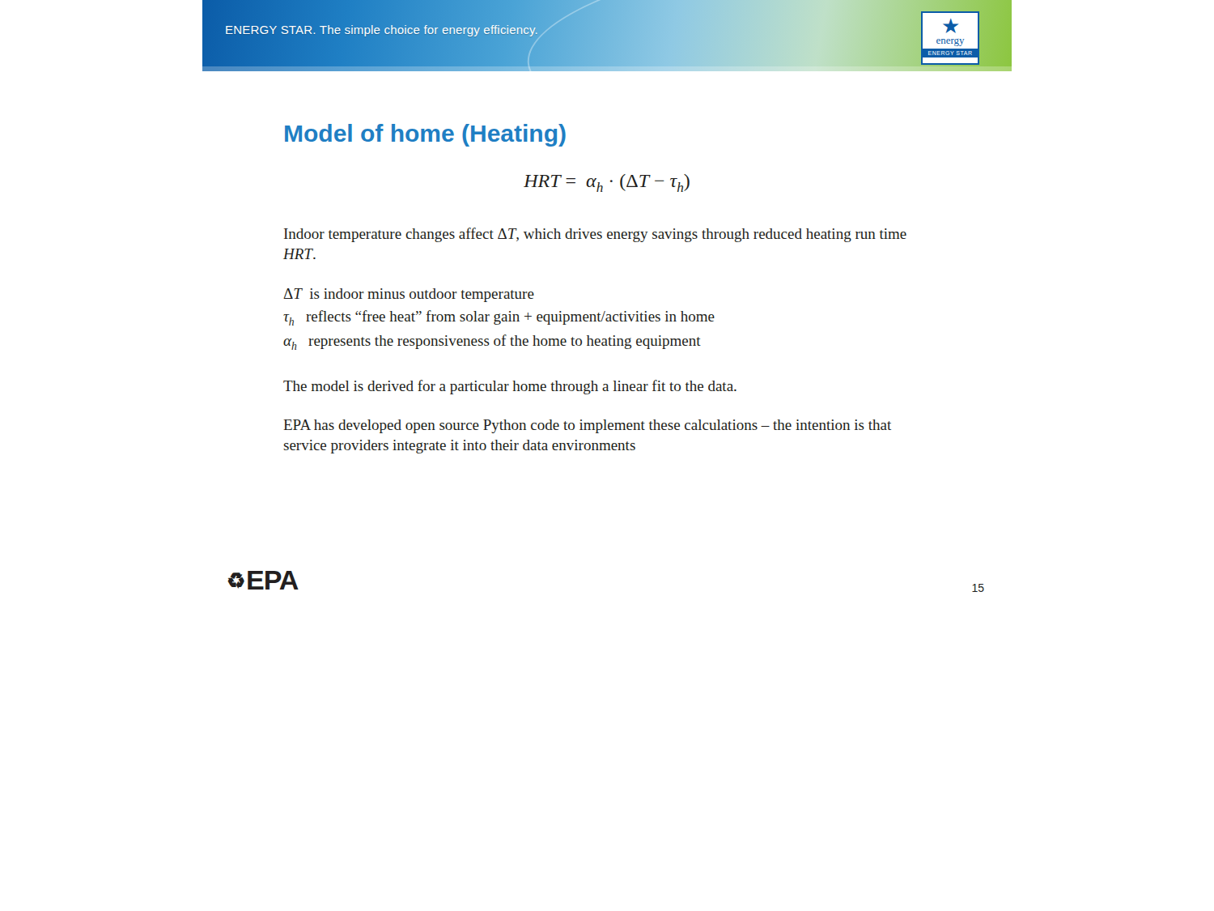ENERGY STAR. The simple choice for energy efficiency.
★ energy ENERGY STAR
Model of home (Heating)
HRT = αh · (ΔT − τh)
Indoor temperature changes affect ΔT, which drives energy savings through reduced heating run time HRT.
ΔT is indoor minus outdoor temperature
τh reflects “free heat” from solar gain + equipment/activities in home
αh represents the responsiveness of the home to heating equipment
The model is derived for a particular home through a linear fit to the data.
EPA has developed open source Python code to implement these calculations – the intention is that service providers integrate it into their data environments
♻EPA
15